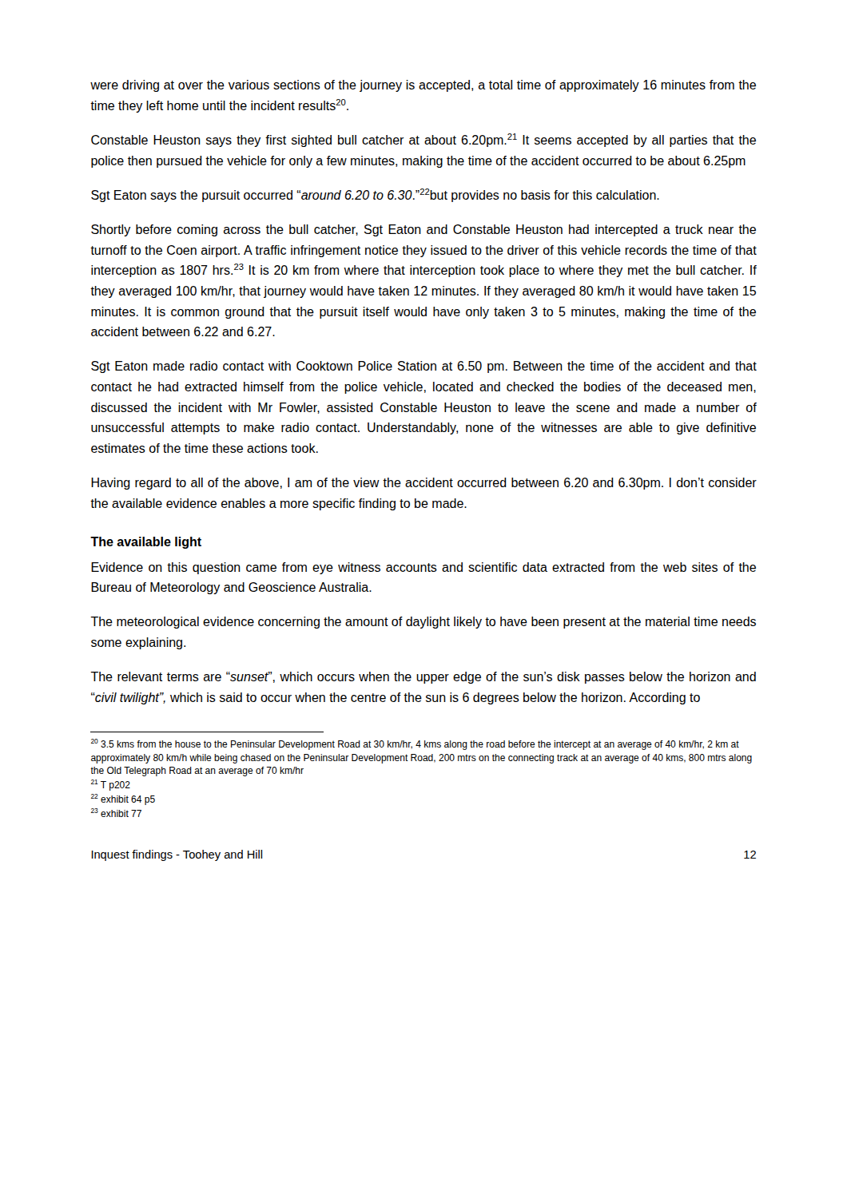were driving at over the various sections of the journey is accepted, a total time of approximately 16 minutes from the time they left home until the incident results20.
Constable Heuston says they first sighted bull catcher at about 6.20pm.21 It seems accepted by all parties that the police then pursued the vehicle for only a few minutes, making the time of the accident occurred to be about 6.25pm
Sgt Eaton says the pursuit occurred “around 6.20 to 6.30.”22but provides no basis for this calculation.
Shortly before coming across the bull catcher, Sgt Eaton and Constable Heuston had intercepted a truck near the turnoff to the Coen airport. A traffic infringement notice they issued to the driver of this vehicle records the time of that interception as 1807 hrs.23 It is 20 km from where that interception took place to where they met the bull catcher. If they averaged 100 km/hr, that journey would have taken 12 minutes. If they averaged 80 km/h it would have taken 15 minutes. It is common ground that the pursuit itself would have only taken 3 to 5 minutes, making the time of the accident between 6.22 and 6.27.
Sgt Eaton made radio contact with Cooktown Police Station at 6.50 pm. Between the time of the accident and that contact he had extracted himself from the police vehicle, located and checked the bodies of the deceased men, discussed the incident with Mr Fowler, assisted Constable Heuston to leave the scene and made a number of unsuccessful attempts to make radio contact. Understandably, none of the witnesses are able to give definitive estimates of the time these actions took.
Having regard to all of the above, I am of the view the accident occurred between 6.20 and 6.30pm. I don’t consider the available evidence enables a more specific finding to be made.
The available light
Evidence on this question came from eye witness accounts and scientific data extracted from the web sites of the Bureau of Meteorology and Geoscience Australia.
The meteorological evidence concerning the amount of daylight likely to have been present at the material time needs some explaining.
The relevant terms are “sunset”, which occurs when the upper edge of the sun’s disk passes below the horizon and “civil twilight”, which is said to occur when the centre of the sun is 6 degrees below the horizon. According to
20 3.5 kms from the house to the Peninsular Development Road at 30 km/hr, 4 kms along the road before the intercept at an average of 40 km/hr, 2 km at approximately 80 km/h while being chased on the Peninsular Development Road, 200 mtrs on the connecting track at an average of 40 kms, 800 mtrs along the Old Telegraph Road at an average of 70 km/hr
21 T p202
22 exhibit 64 p5
23 exhibit 77
Inquest findings - Toohey and Hill 12